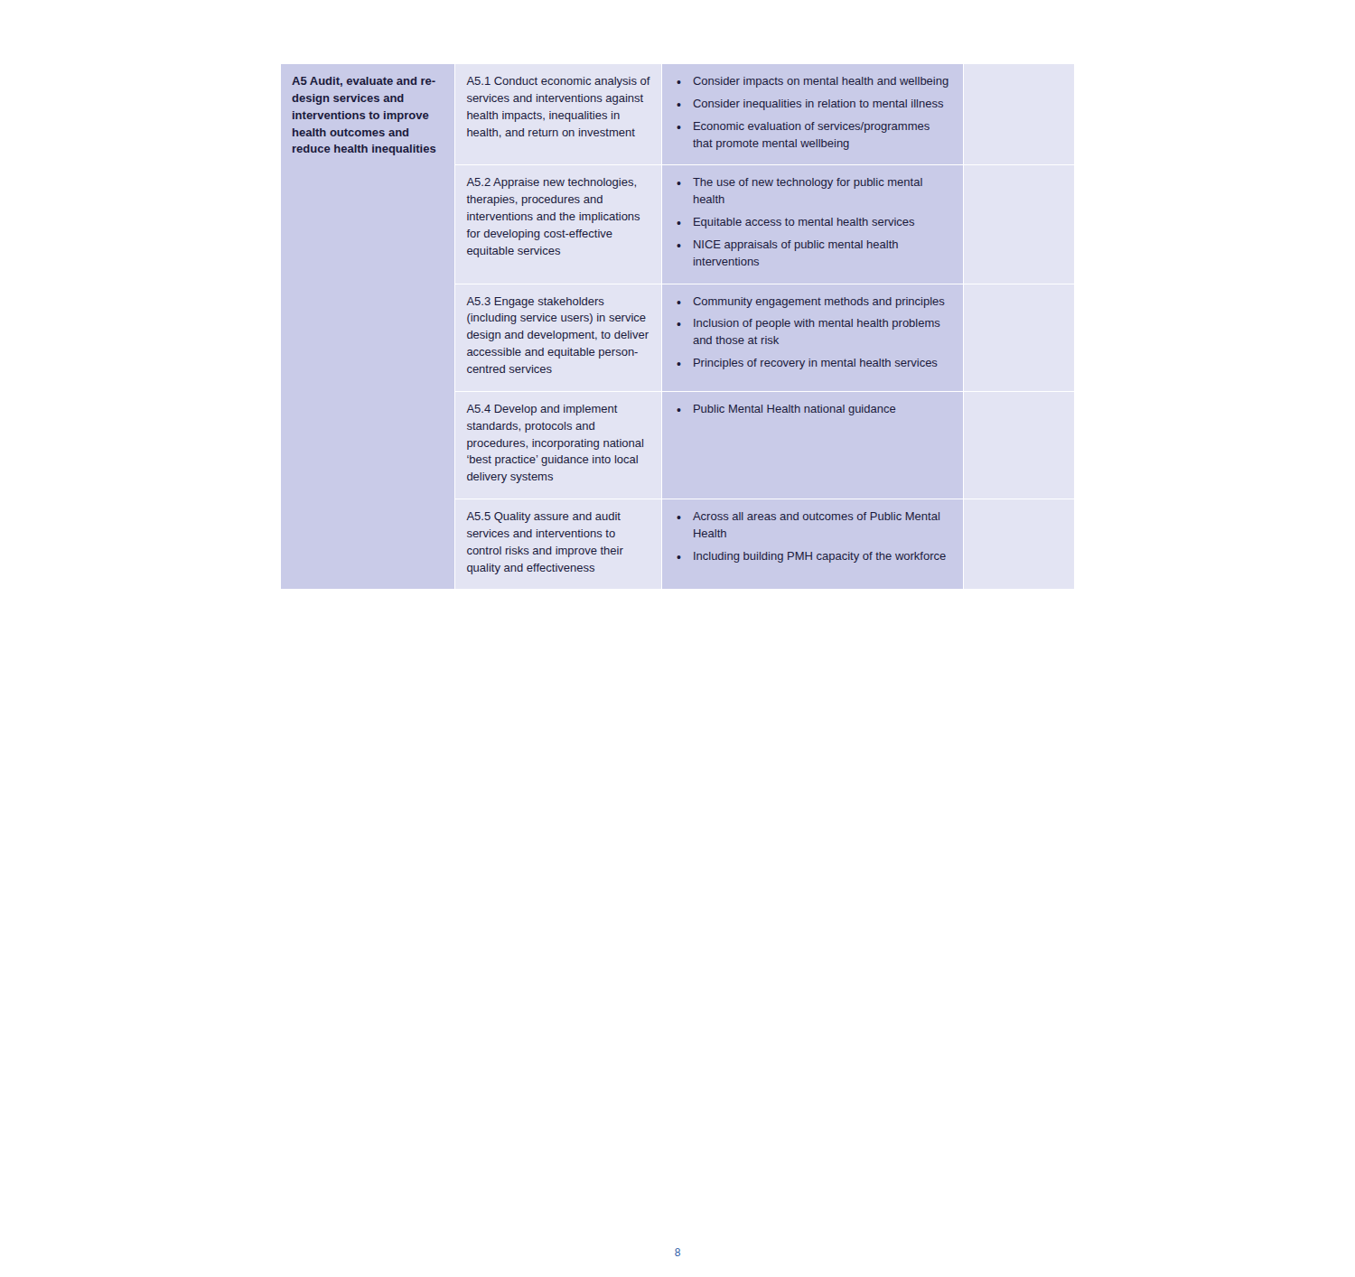| A5 Audit, evaluate and re-design services and interventions to improve health outcomes and reduce health inequalities | A5.1 Conduct economic analysis of services and interventions against health impacts, inequalities in health, and return on investment | Consider impacts on mental health and wellbeing Consider inequalities in relation to mental illness Economic evaluation of services/programmes that promote mental wellbeing | |
| A5.2 Appraise new technologies, therapies, procedures and interventions and the implications for developing cost-effective equitable services | The use of new technology for public mental health Equitable access to mental health services NICE appraisals of public mental health interventions | |
| A5.3 Engage stakeholders (including service users) in service design and development, to deliver accessible and equitable person-centred services | Community engagement methods and principles Inclusion of people with mental health problems and those at risk Principles of recovery in mental health services | |
| A5.4 Develop and implement standards, protocols and procedures, incorporating national ‘best practice’ guidance into local delivery systems | Public Mental Health national guidance | |
| A5.5 Quality assure and audit services and interventions to control risks and improve their quality and effectiveness | Across all areas and outcomes of Public Mental Health Including building PMH capacity of the workforce | |
8